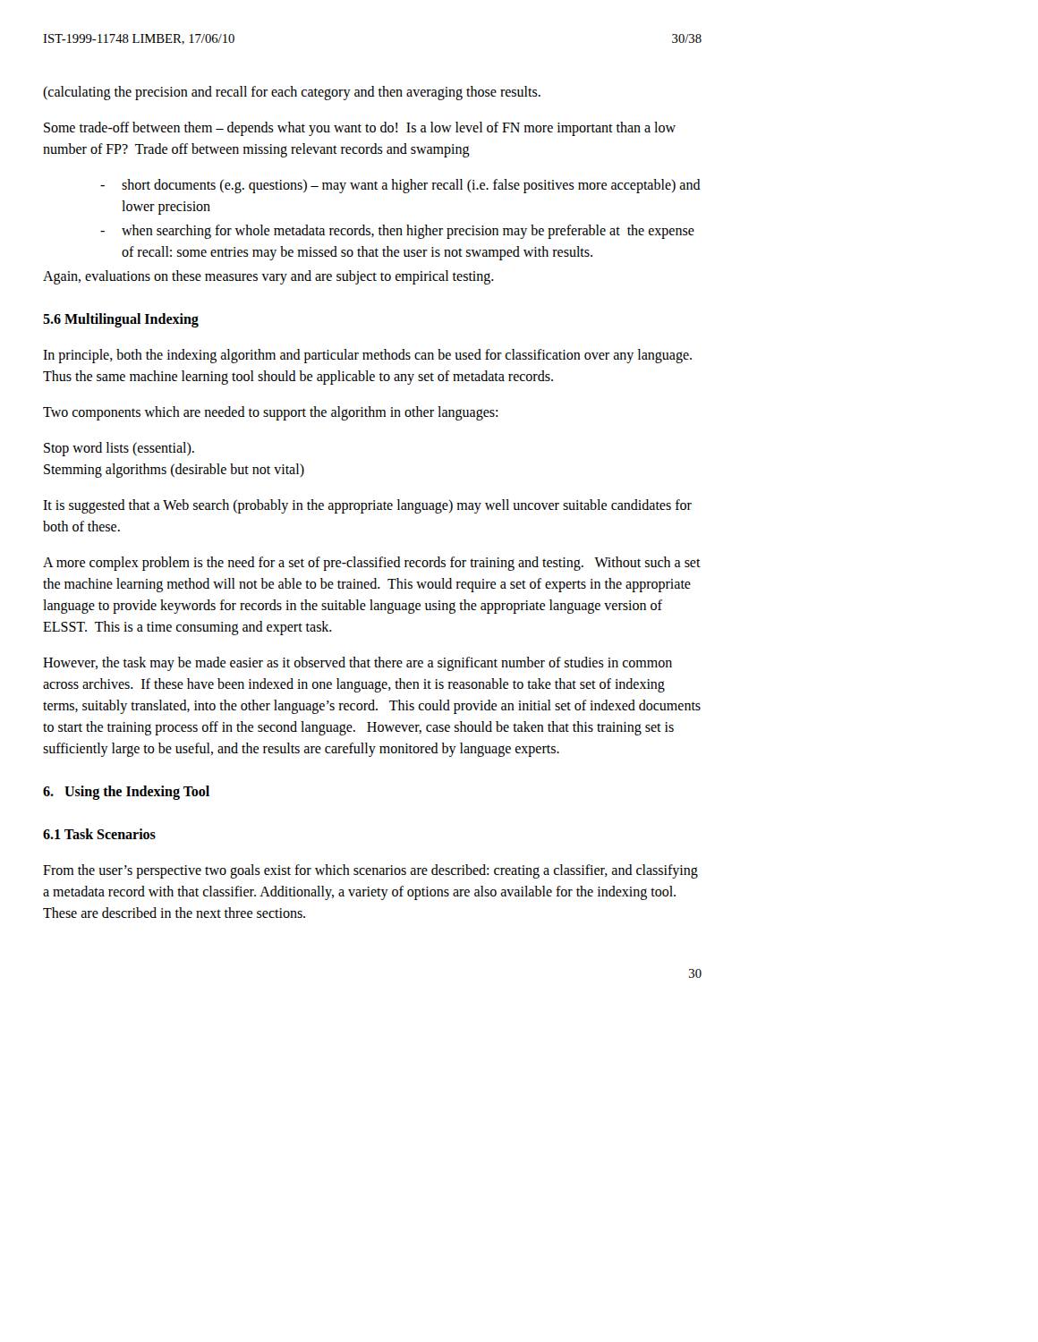IST-1999-11748 LIMBER, 17/06/10 30/38
(calculating the precision and recall for each category and then averaging those results.
Some trade-off between them – depends what you want to do! Is a low level of FN more important than a low number of FP? Trade off between missing relevant records and swamping
short documents (e.g. questions) – may want a higher recall (i.e. false positives more acceptable) and lower precision
when searching for whole metadata records, then higher precision may be preferable at the expense of recall: some entries may be missed so that the user is not swamped with results.
Again, evaluations on these measures vary and are subject to empirical testing.
5.6 Multilingual Indexing
In principle, both the indexing algorithm and particular methods can be used for classification over any language. Thus the same machine learning tool should be applicable to any set of metadata records.
Two components which are needed to support the algorithm in other languages:
Stop word lists (essential).
Stemming algorithms (desirable but not vital)
It is suggested that a Web search (probably in the appropriate language) may well uncover suitable candidates for both of these.
A more complex problem is the need for a set of pre-classified records for training and testing. Without such a set the machine learning method will not be able to be trained. This would require a set of experts in the appropriate language to provide keywords for records in the suitable language using the appropriate language version of ELSST. This is a time consuming and expert task.
However, the task may be made easier as it observed that there are a significant number of studies in common across archives. If these have been indexed in one language, then it is reasonable to take that set of indexing terms, suitably translated, into the other language’s record. This could provide an initial set of indexed documents to start the training process off in the second language. However, case should be taken that this training set is sufficiently large to be useful, and the results are carefully monitored by language experts.
6. Using the Indexing Tool
6.1 Task Scenarios
From the user’s perspective two goals exist for which scenarios are described: creating a classifier, and classifying a metadata record with that classifier. Additionally, a variety of options are also available for the indexing tool. These are described in the next three sections.
30